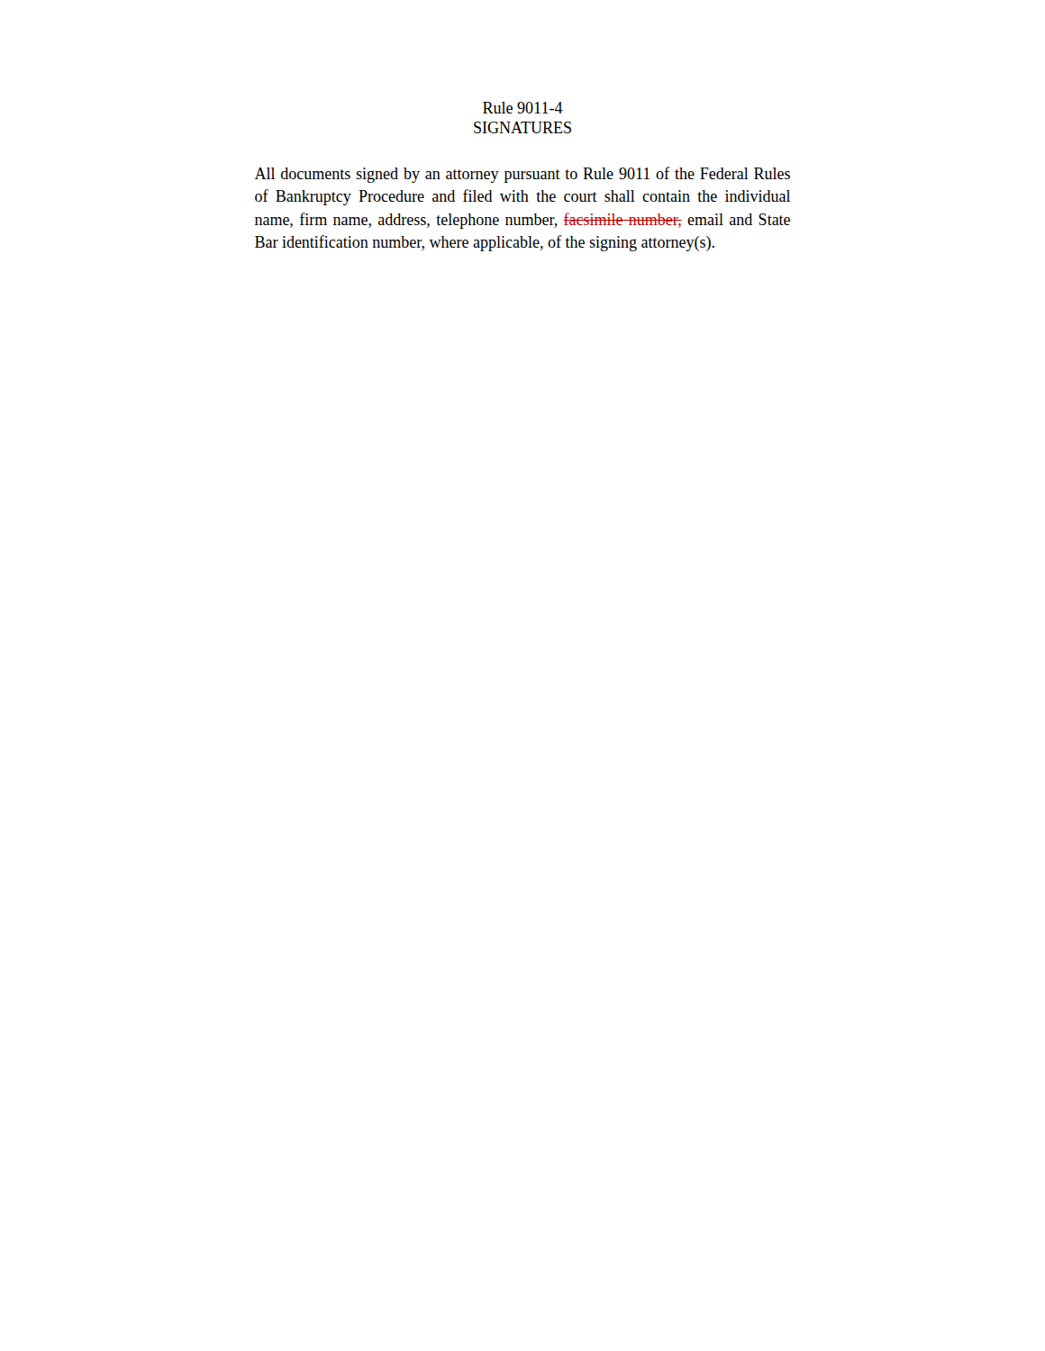Rule 9011-4 SIGNATURES
All documents signed by an attorney pursuant to Rule 9011 of the Federal Rules of Bankruptcy Procedure and filed with the court shall contain the individual name, firm name, address, telephone number, facsimile number, email and State Bar identification number, where applicable, of the signing attorney(s).